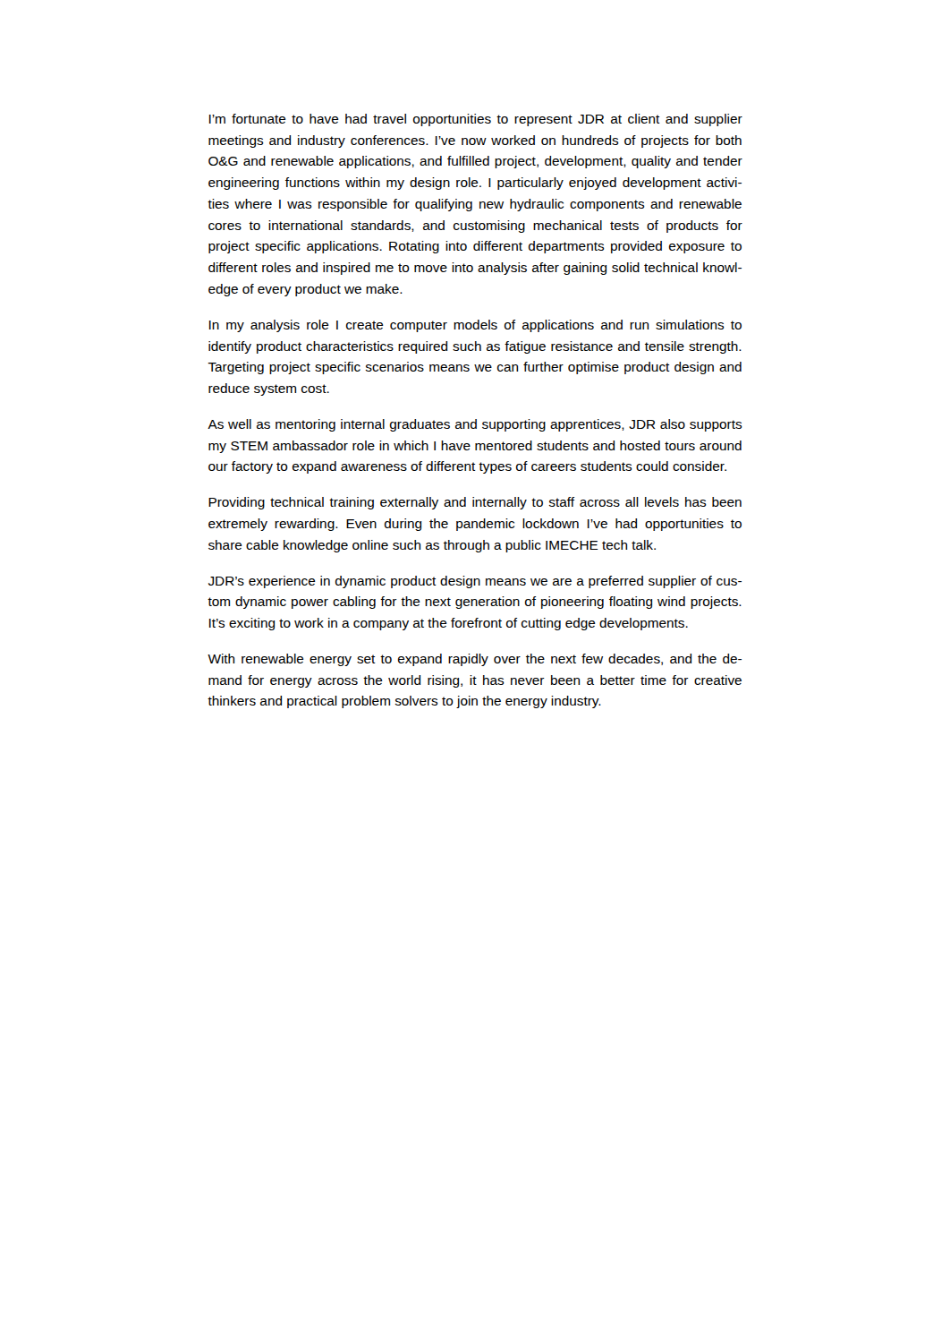I’m fortunate to have had travel opportunities to represent JDR at client and supplier meetings and industry conferences. I’ve now worked on hundreds of projects for both O&G and renewable applications, and fulfilled project, development, quality and tender engineering functions within my design role. I particularly enjoyed development activities where I was responsible for qualifying new hydraulic components and renewable cores to international standards, and customising mechanical tests of products for project specific applications. Rotating into different departments provided exposure to different roles and inspired me to move into analysis after gaining solid technical knowledge of every product we make.
In my analysis role I create computer models of applications and run simulations to identify product characteristics required such as fatigue resistance and tensile strength. Targeting project specific scenarios means we can further optimise product design and reduce system cost.
As well as mentoring internal graduates and supporting apprentices, JDR also supports my STEM ambassador role in which I have mentored students and hosted tours around our factory to expand awareness of different types of careers students could consider.
Providing technical training externally and internally to staff across all levels has been extremely rewarding. Even during the pandemic lockdown I’ve had opportunities to share cable knowledge online such as through a public IMECHE tech talk.
JDR’s experience in dynamic product design means we are a preferred supplier of custom dynamic power cabling for the next generation of pioneering floating wind projects. It’s exciting to work in a company at the forefront of cutting edge developments.
With renewable energy set to expand rapidly over the next few decades, and the demand for energy across the world rising, it has never been a better time for creative thinkers and practical problem solvers to join the energy industry.